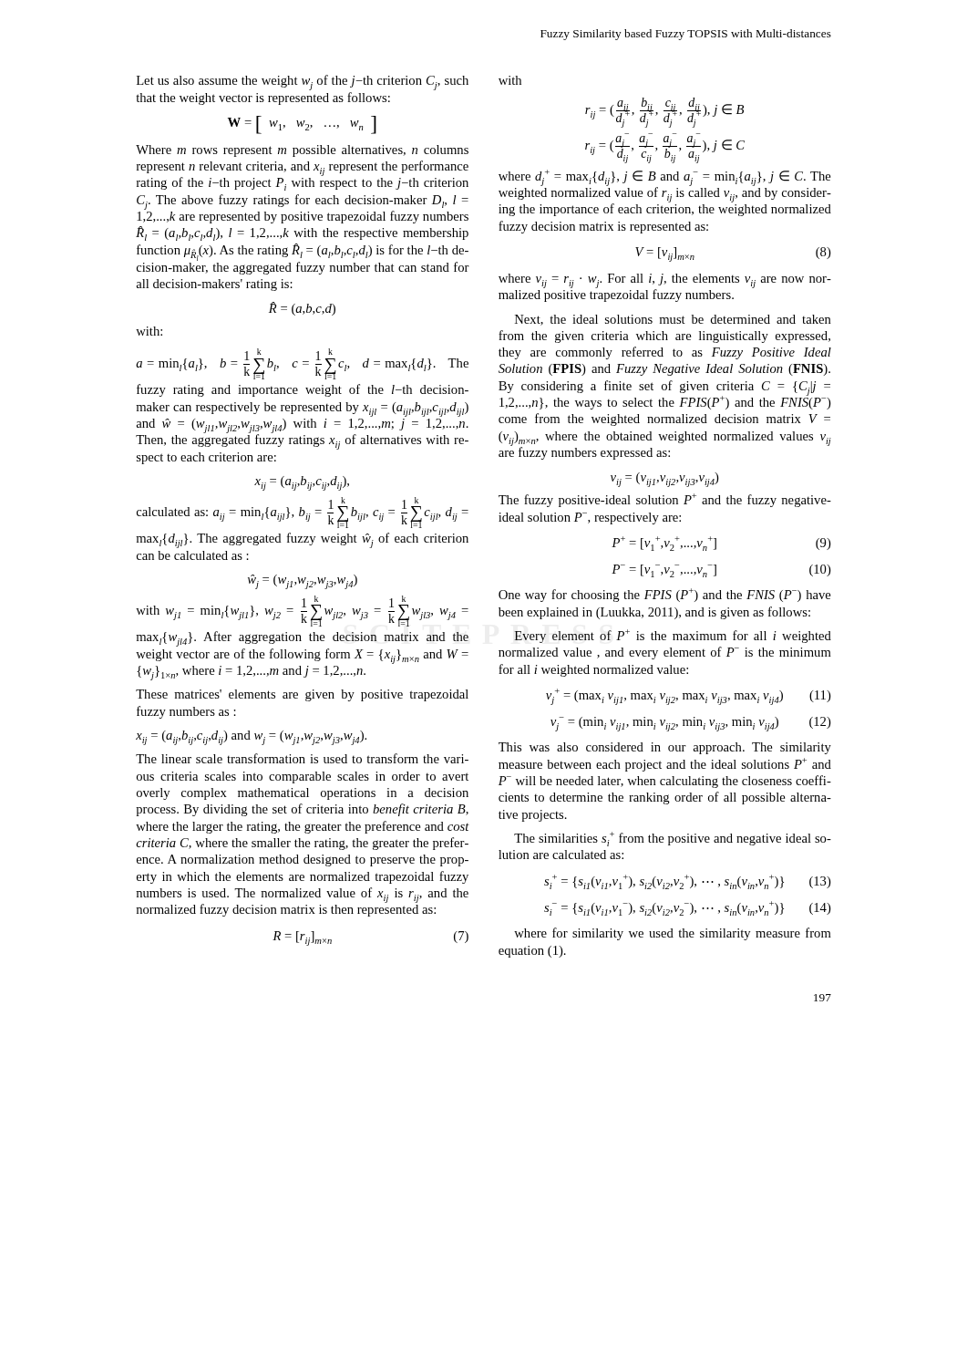SCITEPRESS
Fuzzy Similarity based Fuzzy TOPSIS with Multi-distances
Let us also assume the weight wj of the j−th criterion Cj, such that the weight vector is represented as follows:
W = [ w1, w2, …, wn ]
Where m rows represent m possible alternatives, n columns represent n relevant criteria, and xij represent the performance rating of the i−th project Pi with respect to the j−th criterion Cj. The above fuzzy ratings for each decision-maker Dl, l = 1,2,...,k are represented by positive trapezoidal fuzzy numbers R̂l = (al,bl,cl,dl), l = 1,2,...,k with the respective membership function μR̂l(x). As the rating R̂l = (al,bl,cl,dl) is for the l−th decision-maker, the aggregated fuzzy number that can stand for all decision-makers' rating is:
R̂ = (a,b,c,d)
with:
a = minl{al}, b = 1 k k∑l=1 bl, c = 1 k k∑l=1 cl, d = maxl{dl}. The fuzzy rating and importance weight of the l−th decision-maker can respectively be represented by xijl = (aijl,bijl,cijl,dijl) and ŵ = (wjl1,wjl2,wjl3,wjl4) with i = 1,2,...,m; j = 1,2,...,n. Then, the aggregated fuzzy ratings xij of alternatives with respect to each criterion are:
xij = (aij,bij,cij,dij),
calculated as: aij = minl{aijl}, bij = 1 k k∑l=1 bijl, cij = 1 k k∑l=1 cijl, dij = maxl{dijl}. The aggregated fuzzy weight ŵj of each criterion can be calculated as :
ŵj = (wj1,wj2,wj3,wj4)
with wj1 = minl{wjl1}, wj2 = 1 k k∑l=1 wjl2, wj3 = 1 k k∑l=1 wjl3, wj4 = maxl{wjl4}. After aggregation the decision matrix and the weight vector are of the following form X = {xij}m×n and W = {wj}1×n, where i = 1,2,...,m and j = 1,2,...,n.
These matrices' elements are given by positive trapezoidal fuzzy numbers as :
xij = (aij,bij,cij,dij) and wj = (wj1,wj2,wj3,wj4).
The linear scale transformation is used to transform the various criteria scales into comparable scales in order to avert overly complex mathematical operations in a decision process. By dividing the set of criteria into benefit criteria B, where the larger the rating, the greater the preference and cost criteria C, where the smaller the rating, the greater the preference. A normalization method designed to preserve the property in which the elements are normalized trapezoidal fuzzy numbers is used. The normalized value of xij is rij, and the normalized fuzzy decision matrix is then represented as:
R = [rij]m×n(7)
with
rij = (aij dj+, bij dj+, cij dj+, dij dj+), j ∈ B
rij = (aj−dij, aj−cij, aj−bij, aj−aij), j ∈ C
where dj+ = maxi{dij}, j ∈ B and aj− = mini{aij}, j ∈ C. The weighted normalized value of rij is called vij, and by considering the importance of each criterion, the weighted normalized fuzzy decision matrix is represented as:
V = [vij]m×n(8)
where vij = rij · wj. For all i, j, the elements vij are now normalized positive trapezoidal fuzzy numbers.
Next, the ideal solutions must be determined and taken from the given criteria which are linguistically expressed, they are commonly referred to as Fuzzy Positive Ideal Solution (FPIS) and Fuzzy Negative Ideal Solution (FNIS). By considering a finite set of given criteria C = {Cj|j = 1,2,...,n}, the ways to select the FPIS(P+) and the FNIS(P−) come from the weighted normalized decision matrix V = (vij)m×n, where the obtained weighted normalized values vij are fuzzy numbers expressed as:
vij = (vij1,vij2,vij3,vij4)
The fuzzy positive-ideal solution P+ and the fuzzy negative-ideal solution P−, respectively are:
P+ = [v1+,v2+,...,vn+](9)
P− = [v1−,v2−,...,vn−](10)
One way for choosing the FPIS (P+) and the FNIS (P−) have been explained in (Luukka, 2011), and is given as follows:
Every element of P+ is the maximum for all i weighted normalized value , and every element of P− is the minimum for all i weighted normalized value:
vj+ = (maxi vij1, maxi vij2, maxi vij3, maxi vij4)(11)
vj− = (mini vij1, mini vij2, mini vij3, mini vij4)(12)
This was also considered in our approach. The similarity measure between each project and the ideal solutions P+ and P− will be needed later, when calculating the closeness coefficients to determine the ranking order of all possible alternative projects.
The similarities si+ from the positive and negative ideal solution are calculated as:
si+ = {si1(vi1,v1+), si2(vi2,v2+), ⋯ , sin(vin,vn+)}(13)
si− = {si1(vi1,v1−), si2(vi2,v2−), ⋯ , sin(vin,vn+)}(14)
where for similarity we used the similarity measure from equation (1).
197